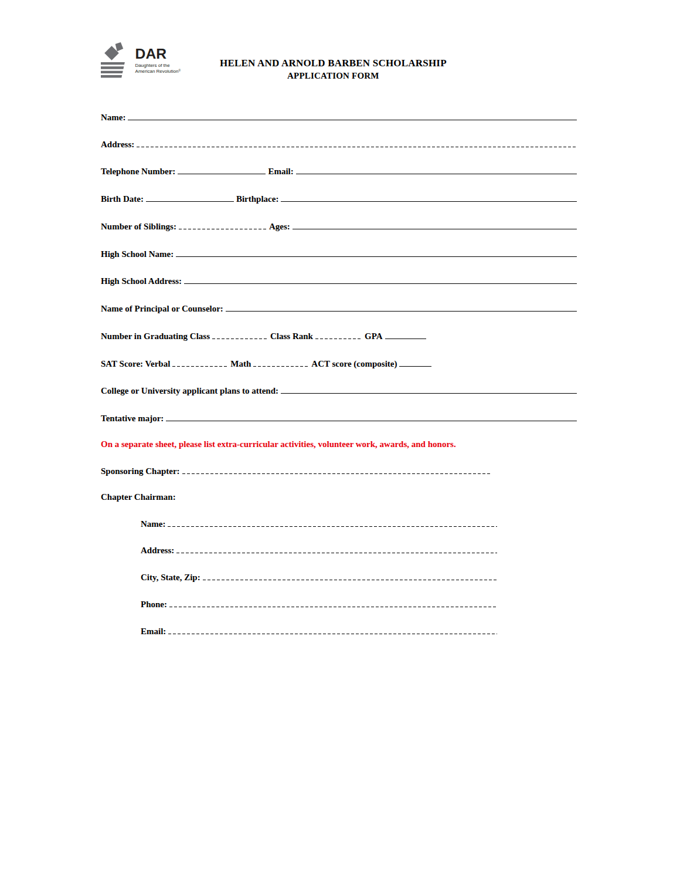DAR Daughters of the American Revolution®
HELEN AND ARNOLD BARBEN SCHOLARSHIP
APPLICATION FORM
Name:
Address:
Telephone Number: Email:
Birth Date: Birthplace:
Number of Siblings: Ages:
High School Name:
High School Address:
Name of Principal or Counselor:
Number in Graduating Class Class Rank GPA
SAT Score: Verbal Math ACT score (composite)
College or University applicant plans to attend:
Tentative major:
On a separate sheet, please list extra-curricular activities, volunteer work, awards, and honors.
Sponsoring Chapter:
Chapter Chairman:
Name:
Address:
City, State, Zip:
Phone:
Email: